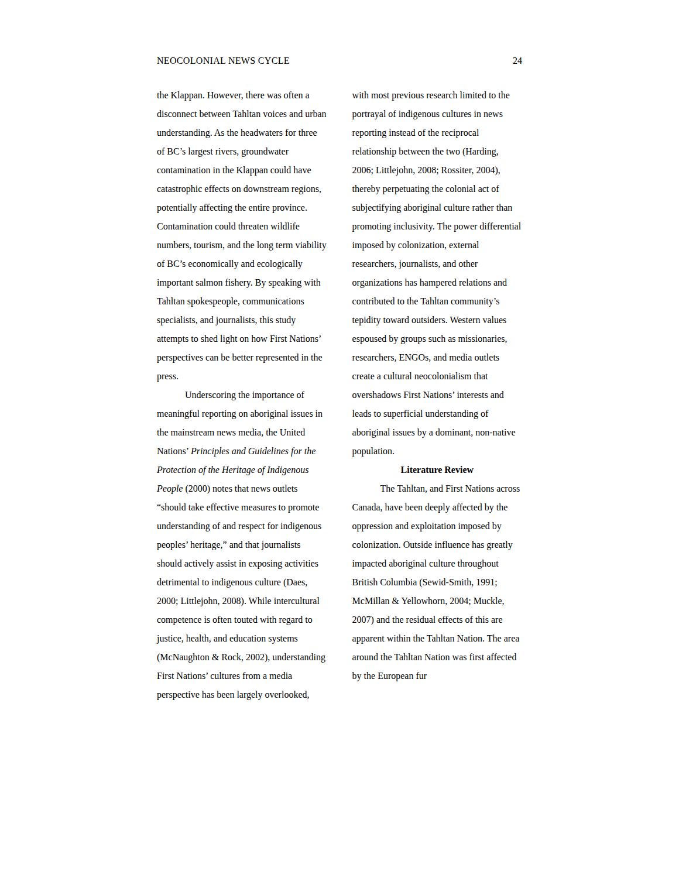Neocolonial News Cycle 24
the Klappan. However, there was often a disconnect between Tahltan voices and urban understanding. As the headwaters for three of BC’s largest rivers, groundwater contamination in the Klappan could have catastrophic effects on downstream regions, potentially affecting the entire province. Contamination could threaten wildlife numbers, tourism, and the long term viability of BC’s economically and ecologically important salmon fishery. By speaking with Tahltan spokespeople, communications specialists, and journalists, this study attempts to shed light on how First Nations’ perspectives can be better represented in the press.
Underscoring the importance of meaningful reporting on aboriginal issues in the mainstream news media, the United Nations’ Principles and Guidelines for the Protection of the Heritage of Indigenous People (2000) notes that news outlets “should take effective measures to promote understanding of and respect for indigenous peoples’ heritage,” and that journalists should actively assist in exposing activities detrimental to indigenous culture (Daes, 2000; Littlejohn, 2008). While intercultural competence is often touted with regard to justice, health, and education systems (McNaughton & Rock, 2002), understanding First Nations’ cultures from a media perspective has been largely overlooked, with most previous research limited to the portrayal of indigenous cultures in news reporting instead of the reciprocal relationship between the two (Harding, 2006; Littlejohn, 2008; Rossiter, 2004), thereby perpetuating the colonial act of subjectifying aboriginal culture rather than promoting inclusivity. The power differential imposed by colonization, external researchers, journalists, and other organizations has hampered relations and contributed to the Tahltan community’s tepidity toward outsiders. Western values espoused by groups such as missionaries, researchers, ENGOs, and media outlets create a cultural neocolonialism that overshadows First Nations’ interests and leads to superficial understanding of aboriginal issues by a dominant, non-native population.
Literature Review
The Tahltan, and First Nations across Canada, have been deeply affected by the oppression and exploitation imposed by colonization. Outside influence has greatly impacted aboriginal culture throughout British Columbia (Sewid-Smith, 1991; McMillan & Yellowhorn, 2004; Muckle, 2007) and the residual effects of this are apparent within the Tahltan Nation. The area around the Tahltan Nation was first affected by the European fur